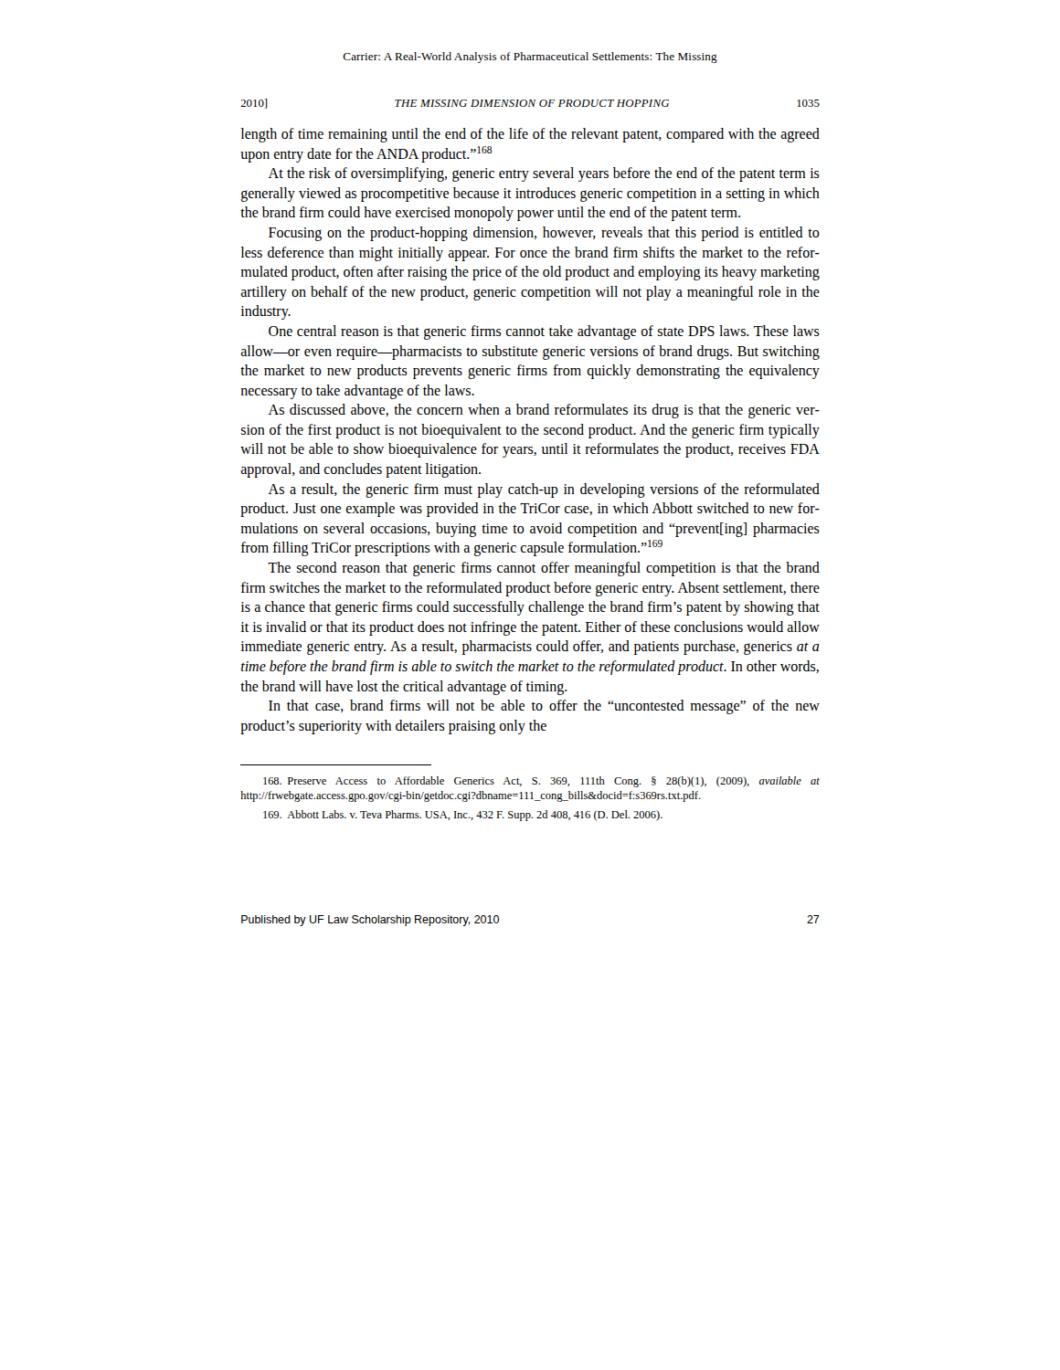Carrier: A Real-World Analysis of Pharmaceutical Settlements: The Missing
2010] THE MISSING DIMENSION OF PRODUCT HOPPING 1035
length of time remaining until the end of the life of the relevant patent, compared with the agreed upon entry date for the ANDA product.”168
At the risk of oversimplifying, generic entry several years before the end of the patent term is generally viewed as procompetitive because it introduces generic competition in a setting in which the brand firm could have exercised monopoly power until the end of the patent term.
Focusing on the product-hopping dimension, however, reveals that this period is entitled to less deference than might initially appear. For once the brand firm shifts the market to the reformulated product, often after raising the price of the old product and employing its heavy marketing artillery on behalf of the new product, generic competition will not play a meaningful role in the industry.
One central reason is that generic firms cannot take advantage of state DPS laws. These laws allow—or even require—pharmacists to substitute generic versions of brand drugs. But switching the market to new products prevents generic firms from quickly demonstrating the equivalency necessary to take advantage of the laws.
As discussed above, the concern when a brand reformulates its drug is that the generic version of the first product is not bioequivalent to the second product. And the generic firm typically will not be able to show bioequivalence for years, until it reformulates the product, receives FDA approval, and concludes patent litigation.
As a result, the generic firm must play catch-up in developing versions of the reformulated product. Just one example was provided in the TriCor case, in which Abbott switched to new formulations on several occasions, buying time to avoid competition and “prevent[ing] pharmacies from filling TriCor prescriptions with a generic capsule formulation.”169
The second reason that generic firms cannot offer meaningful competition is that the brand firm switches the market to the reformulated product before generic entry. Absent settlement, there is a chance that generic firms could successfully challenge the brand firm’s patent by showing that it is invalid or that its product does not infringe the patent. Either of these conclusions would allow immediate generic entry. As a result, pharmacists could offer, and patients purchase, generics at a time before the brand firm is able to switch the market to the reformulated product. In other words, the brand will have lost the critical advantage of timing.
In that case, brand firms will not be able to offer the “uncontested message” of the new product’s superiority with detailers praising only the
168. Preserve Access to Affordable Generics Act, S. 369, 111th Cong. § 28(b)(1), (2009), available at http://frwebgate.access.gpo.gov/cgi-bin/getdoc.cgi?dbname=111_cong_bills&docid=f:s369rs.txt.pdf.
169. Abbott Labs. v. Teva Pharms. USA, Inc., 432 F. Supp. 2d 408, 416 (D. Del. 2006).
Published by UF Law Scholarship Repository, 2010 27